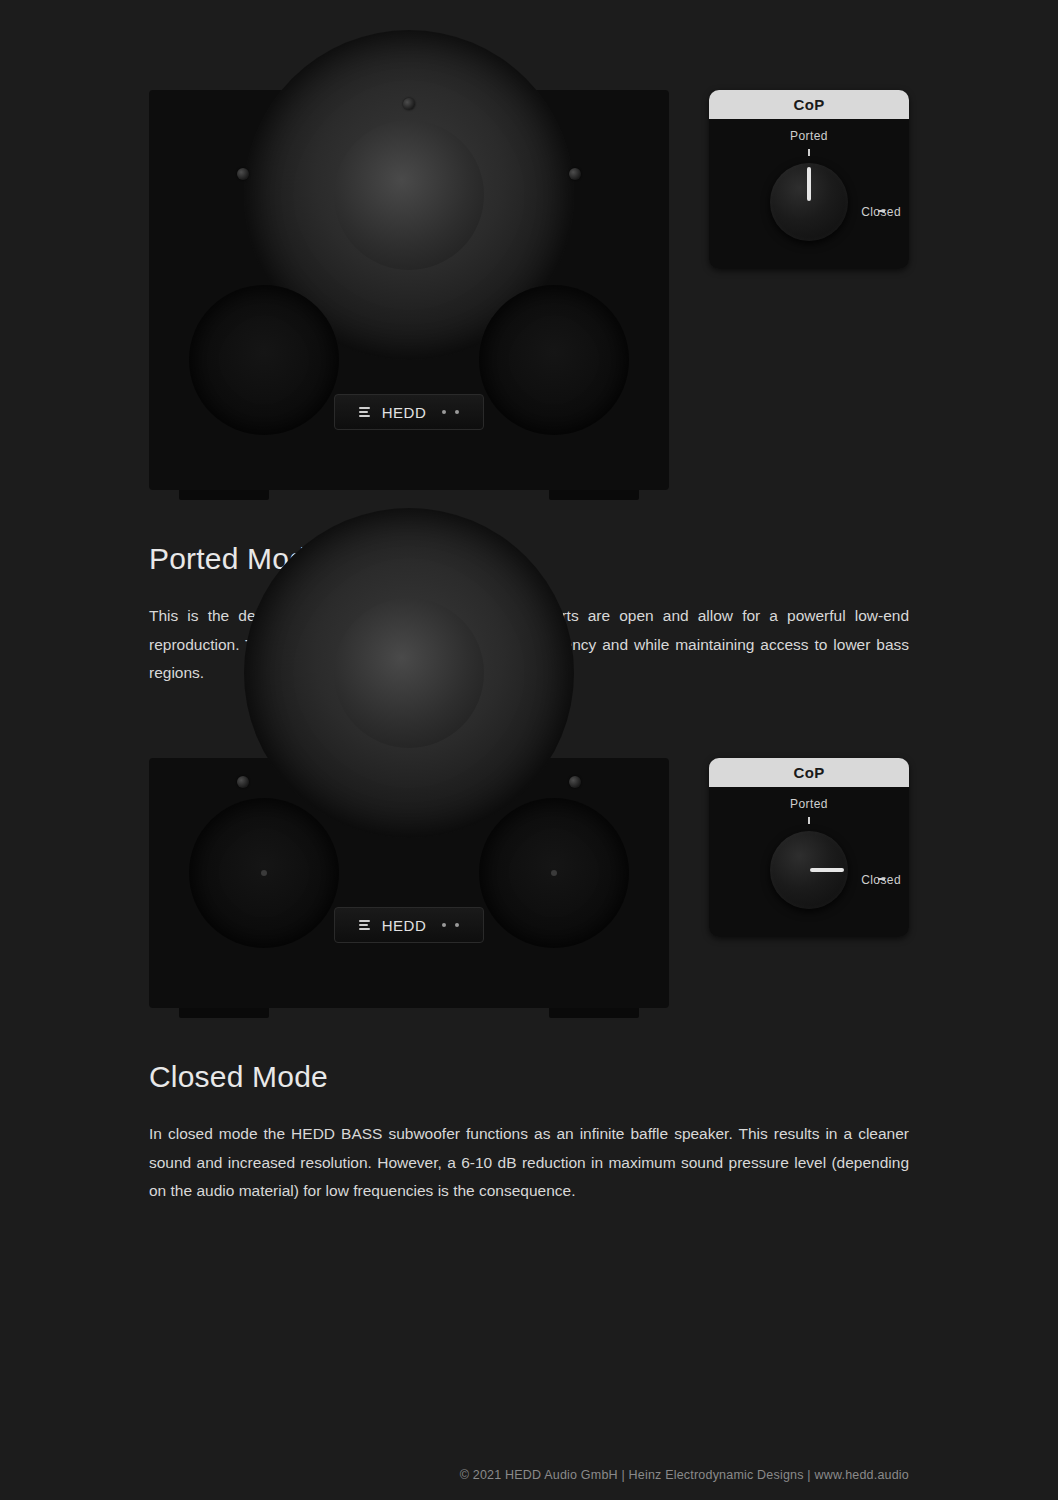HEDD
CoP
Ported Closed
Ported Mode
This is the default operating mode. The bass reflex ports are open and allow for a powerful low-end reproduction. This operation mode allows for a higher efficiency and while maintaining access to lower bass regions.
HEDD
CoP
Ported Closed
Closed Mode
In closed mode the HEDD BASS subwoofer functions as an infinite baffle speaker. This results in a cleaner sound and increased resolution. However, a 6-10 dB reduction in maximum sound pressure level (depending on the audio material) for low frequencies is the consequence.
© 2021 HEDD Audio GmbH | Heinz Electrodynamic Designs | www.hedd.audio